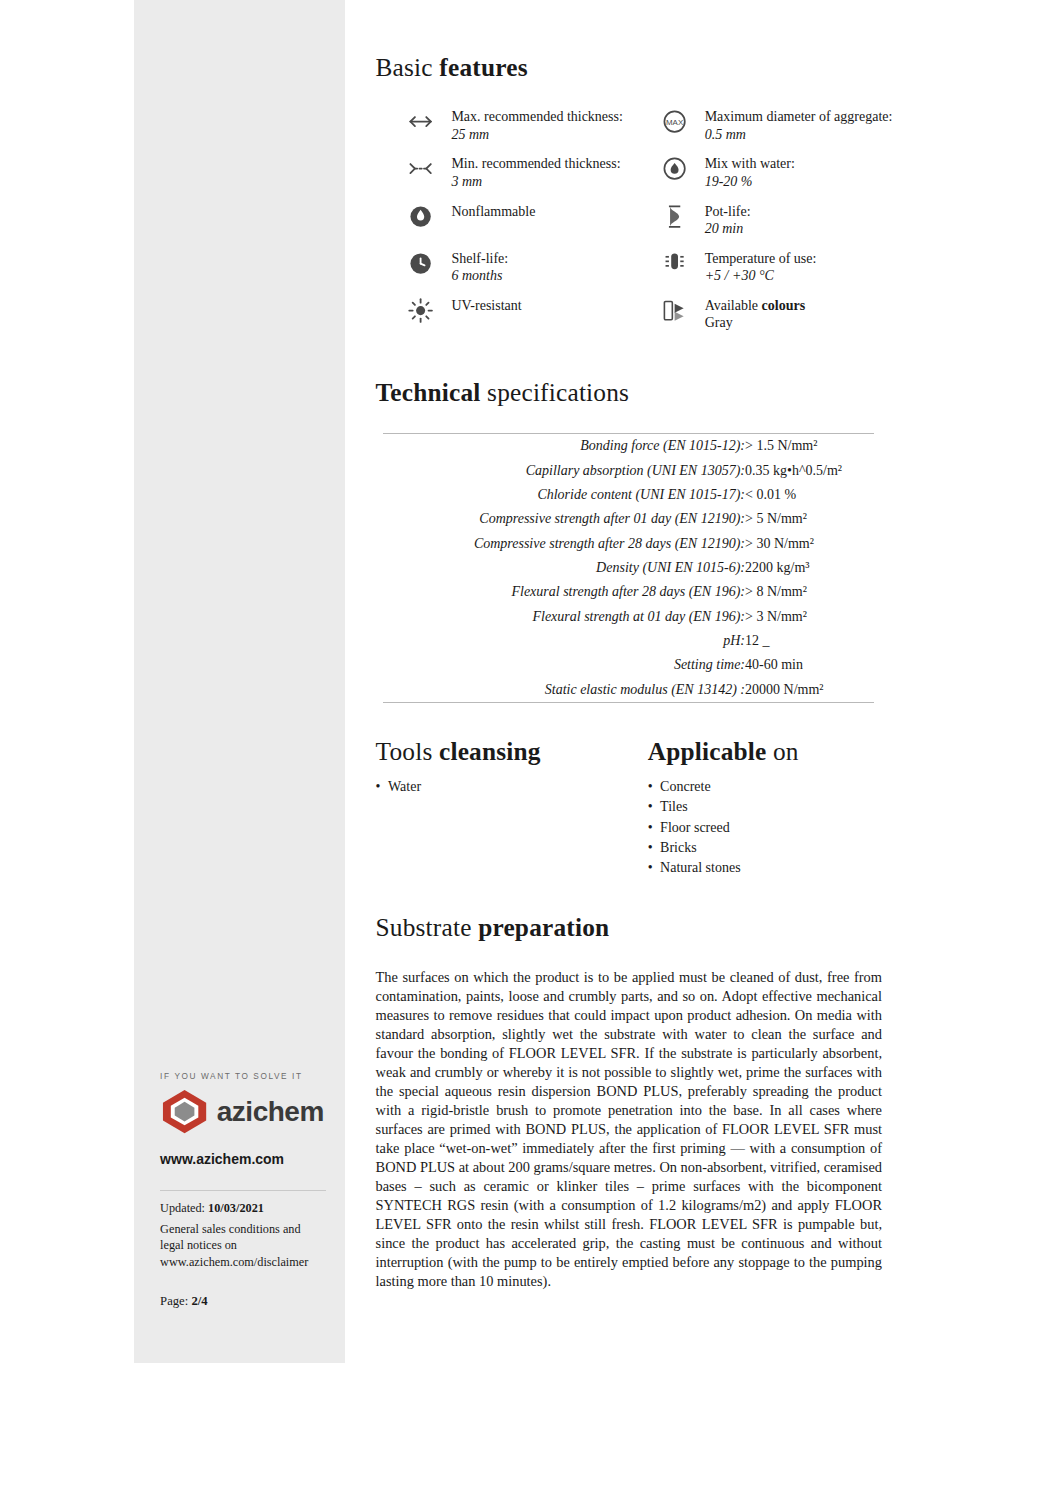IF YOU WANT TO SOLVE IT
azichem
www.azichem.com
Updated: 10/03/2021
General sales conditions and legal notices on www.azichem.com/disclaimer
Page: 2/4
Basic features
| | Max. recommended thickness: 25 mm | MAX | Maximum diameter of aggregate: 0.5 mm |
| | Min. recommended thickness: 3 mm | | Mix with water: 19-20 % |
| | Nonflammable | | Pot-life: 20 min |
| | Shelf-life: 6 months | | Temperature of use: +5 / +30 °C |
| | UV-resistant | | Available colours Gray |
Technical specifications
| Bonding force (EN 1015-12): | > 1.5 N/mm² |
| Capillary absorption (UNI EN 13057): | 0.35 kg•h^0.5/m² |
| Chloride content (UNI EN 1015-17): | < 0.01 % |
| Compressive strength after 01 day (EN 12190): | > 5 N/mm² |
| Compressive strength after 28 days (EN 12190): | > 30 N/mm² |
| Density (UNI EN 1015-6): | 2200 kg/m³ |
| Flexural strength after 28 days (EN 196): | > 8 N/mm² |
| Flexural strength at 01 day (EN 196): | > 3 N/mm² |
| pH: | 12 _ |
| Setting time: | 40-60 min |
| Static elastic modulus (EN 13142) : | 20000 N/mm² |
Tools cleansing
Water
Applicable on
Concrete
Tiles
Floor screed
Bricks
Natural stones
Substrate preparation
The surfaces on which the product is to be applied must be cleaned of dust, free from contamination, paints, loose and crumbly parts, and so on. Adopt effective mechanical measures to remove residues that could impact upon product adhesion. On media with standard absorption, slightly wet the substrate with water to clean the surface and favour the bonding of FLOOR LEVEL SFR. If the substrate is particularly absorbent, weak and crumbly or whereby it is not possible to slightly wet, prime the surfaces with the special aqueous resin dispersion BOND PLUS, preferably spreading the product with a rigid-bristle brush to promote penetration into the base. In all cases where surfaces are primed with BOND PLUS, the application of FLOOR LEVEL SFR must take place “wet-on-wet” immediately after the first priming — with a consumption of BOND PLUS at about 200 grams/square metres. On non-absorbent, vitrified, ceramised bases – such as ceramic or klinker tiles – prime surfaces with the bicomponent SYNTECH RGS resin (with a consumption of 1.2 kilograms/m2) and apply FLOOR LEVEL SFR onto the resin whilst still fresh. FLOOR LEVEL SFR is pumpable but, since the product has accelerated grip, the casting must be continuous and without interruption (with the pump to be entirely emptied before any stoppage to the pumping lasting more than 10 minutes).